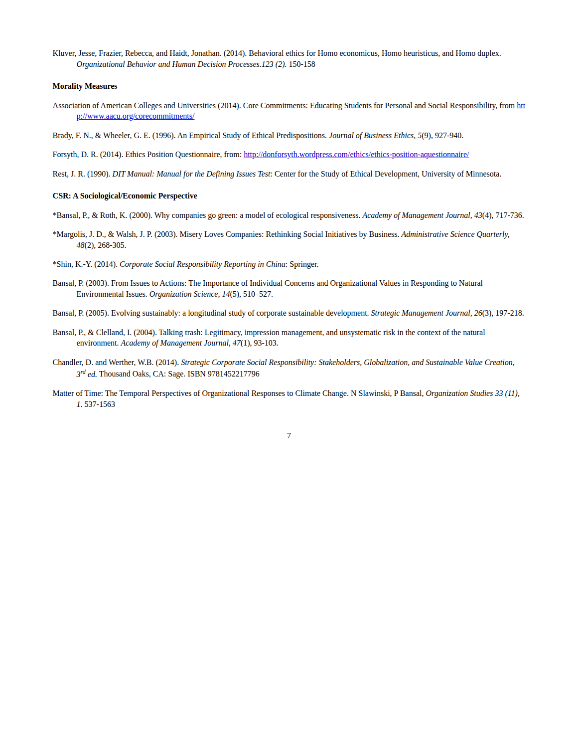Kluver, Jesse, Frazier, Rebecca, and Haidt, Jonathan. (2014). Behavioral ethics for Homo economicus, Homo heuristicus, and Homo duplex. Organizational Behavior and Human Decision Processes.123 (2). 150-158
Morality Measures
Association of American Colleges and Universities (2014). Core Commitments: Educating Students for Personal and Social Responsibility, from http://www.aacu.org/corecommitments/
Brady, F. N., & Wheeler, G. E. (1996). An Empirical Study of Ethical Predispositions. Journal of Business Ethics, 5(9), 927-940.
Forsyth, D. R. (2014). Ethics Position Questionnaire, from: http://donforsyth.wordpress.com/ethics/ethics-position-aquestionnaire/
Rest, J. R. (1990). DIT Manual: Manual for the Defining Issues Test: Center for the Study of Ethical Development, University of Minnesota.
CSR: A Sociological/Economic Perspective
*Bansal, P., & Roth, K. (2000). Why companies go green: a model of ecological responsiveness. Academy of Management Journal, 43(4), 717-736.
*Margolis, J. D., & Walsh, J. P. (2003). Misery Loves Companies: Rethinking Social Initiatives by Business. Administrative Science Quarterly, 48(2), 268-305.
*Shin, K.-Y. (2014). Corporate Social Responsibility Reporting in China: Springer.
Bansal, P. (2003). From Issues to Actions: The Importance of Individual Concerns and Organizational Values in Responding to Natural Environmental Issues. Organization Science, 14(5), 510–527.
Bansal, P. (2005). Evolving sustainably: a longitudinal study of corporate sustainable development. Strategic Management Journal, 26(3), 197-218.
Bansal, P., & Clelland, I. (2004). Talking trash: Legitimacy, impression management, and unsystematic risk in the context of the natural environment. Academy of Management Journal, 47(1), 93-103.
Chandler, D. and Werther, W.B. (2014). Strategic Corporate Social Responsibility: Stakeholders, Globalization, and Sustainable Value Creation, 3rd ed. Thousand Oaks, CA: Sage. ISBN 9781452217796
Matter of Time: The Temporal Perspectives of Organizational Responses to Climate Change. N Slawinski, P Bansal, Organization Studies 33 (11), 1. 537-1563
7